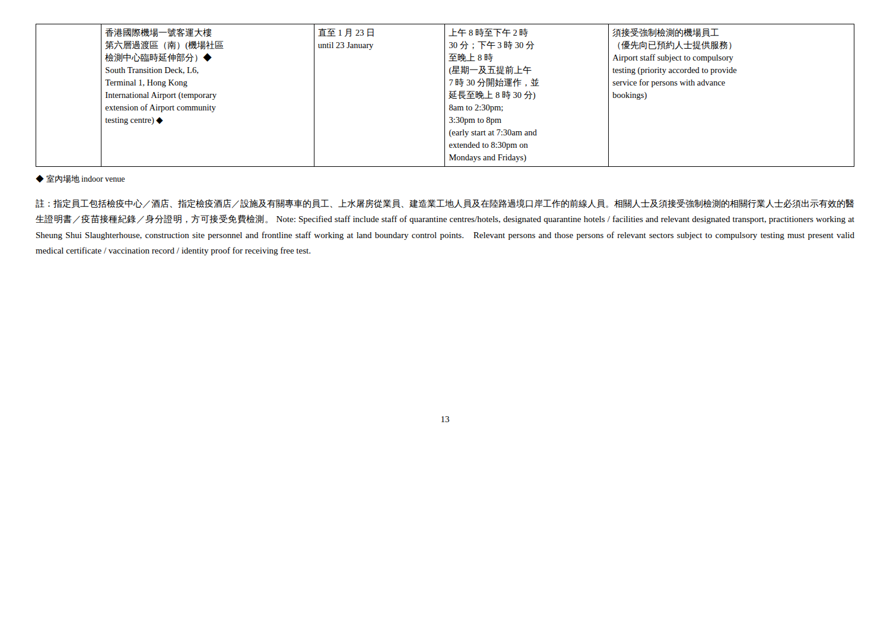| | 香港國際機場一號客運大樓 第六層過渡區（南）(機場社區 檢測中心臨時延伸部分）◆ South Transition Deck, L6, Terminal 1, Hong Kong International Airport (temporary extension of Airport community testing centre) ◆ | 直至 1 月 23 日 until 23 January | 上午 8 時至下午 2 時 30 分；下午 3 時 30 分 至晚上 8 時 (星期一及五提前上午 7 時 30 分開始運作，並 延長至晚上 8 時 30 分) 8am to 2:30pm; 3:30pm to 8pm (early start at 7:30am and extended to 8:30pm on Mondays and Fridays) | 須接受強制檢測的機場員工 （優先向已預約人士提供服務） Airport staff subject to compulsory testing (priority accorded to provide service for persons with advance bookings) |
◆ 室內場地 indoor venue
註：指定員工包括檢疫中心／酒店、指定檢疫酒店／設施及有關專車的員工、上水屠房從業員、建造業工地人員及在陸路過境口岸工作的前線人員。相關人士及須接受強制檢測的相關行業人士必須出示有效的醫生證明書／疫苗接種紀錄／身分證明，方可接受免費檢測。 Note: Specified staff include staff of quarantine centres/hotels, designated quarantine hotels / facilities and relevant designated transport, practitioners working at Sheung Shui Slaughterhouse, construction site personnel and frontline staff working at land boundary control points. Relevant persons and those persons of relevant sectors subject to compulsory testing must present valid medical certificate / vaccination record / identity proof for receiving free test.
13